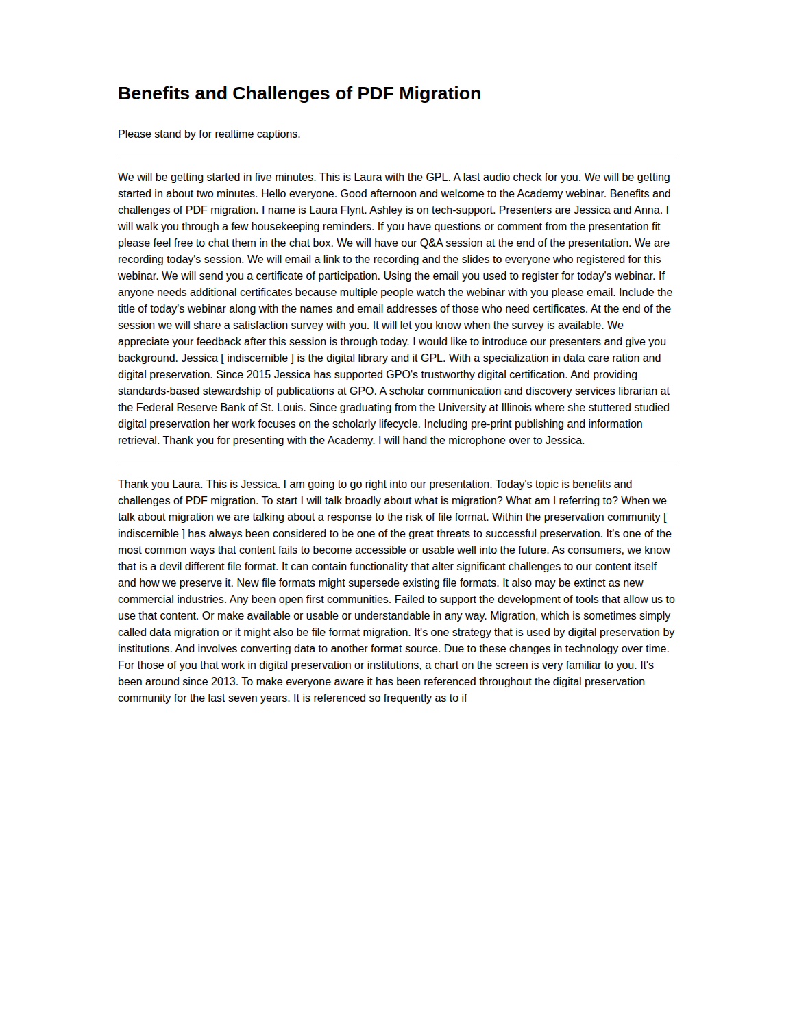Benefits and Challenges of PDF Migration
Please stand by for realtime captions.
We will be getting started in five minutes. This is Laura with the GPL. A last audio check for you. We will be getting started in about two minutes. Hello everyone. Good afternoon and welcome to the Academy webinar. Benefits and challenges of PDF migration. I name is Laura Flynt. Ashley is on tech-support. Presenters are Jessica and Anna. I will walk you through a few housekeeping reminders. If you have questions or comment from the presentation fit please feel free to chat them in the chat box. We will have our Q&A session at the end of the presentation. We are recording today's session. We will email a link to the recording and the slides to everyone who registered for this webinar. We will send you a certificate of participation. Using the email you used to register for today's webinar. If anyone needs additional certificates because multiple people watch the webinar with you please email. Include the title of today's webinar along with the names and email addresses of those who need certificates. At the end of the session we will share a satisfaction survey with you. It will let you know when the survey is available. We appreciate your feedback after this session is through today. I would like to introduce our presenters and give you background. Jessica [ indiscernible ] is the digital library and it GPL. With a specialization in data care ration and digital preservation. Since 2015 Jessica has supported GPO's trustworthy digital certification. And providing standards-based stewardship of publications at GPO. A scholar communication and discovery services librarian at the Federal Reserve Bank of St. Louis. Since graduating from the University at Illinois where she stuttered studied digital preservation her work focuses on the scholarly lifecycle. Including pre-print publishing and information retrieval. Thank you for presenting with the Academy. I will hand the microphone over to Jessica.
Thank you Laura. This is Jessica. I am going to go right into our presentation. Today's topic is benefits and challenges of PDF migration. To start I will talk broadly about what is migration? What am I referring to? When we talk about migration we are talking about a response to the risk of file format. Within the preservation community [ indiscernible ] has always been considered to be one of the great threats to successful preservation. It's one of the most common ways that content fails to become accessible or usable well into the future. As consumers, we know that is a devil different file format. It can contain functionality that alter significant challenges to our content itself and how we preserve it. New file formats might supersede existing file formats. It also may be extinct as new commercial industries. Any been open first communities. Failed to support the development of tools that allow us to use that content. Or make available or usable or understandable in any way. Migration, which is sometimes simply called data migration or it might also be file format migration. It's one strategy that is used by digital preservation by institutions. And involves converting data to another format source. Due to these changes in technology over time. For those of you that work in digital preservation or institutions, a chart on the screen is very familiar to you. It's been around since 2013. To make everyone aware it has been referenced throughout the digital preservation community for the last seven years. It is referenced so frequently as to if